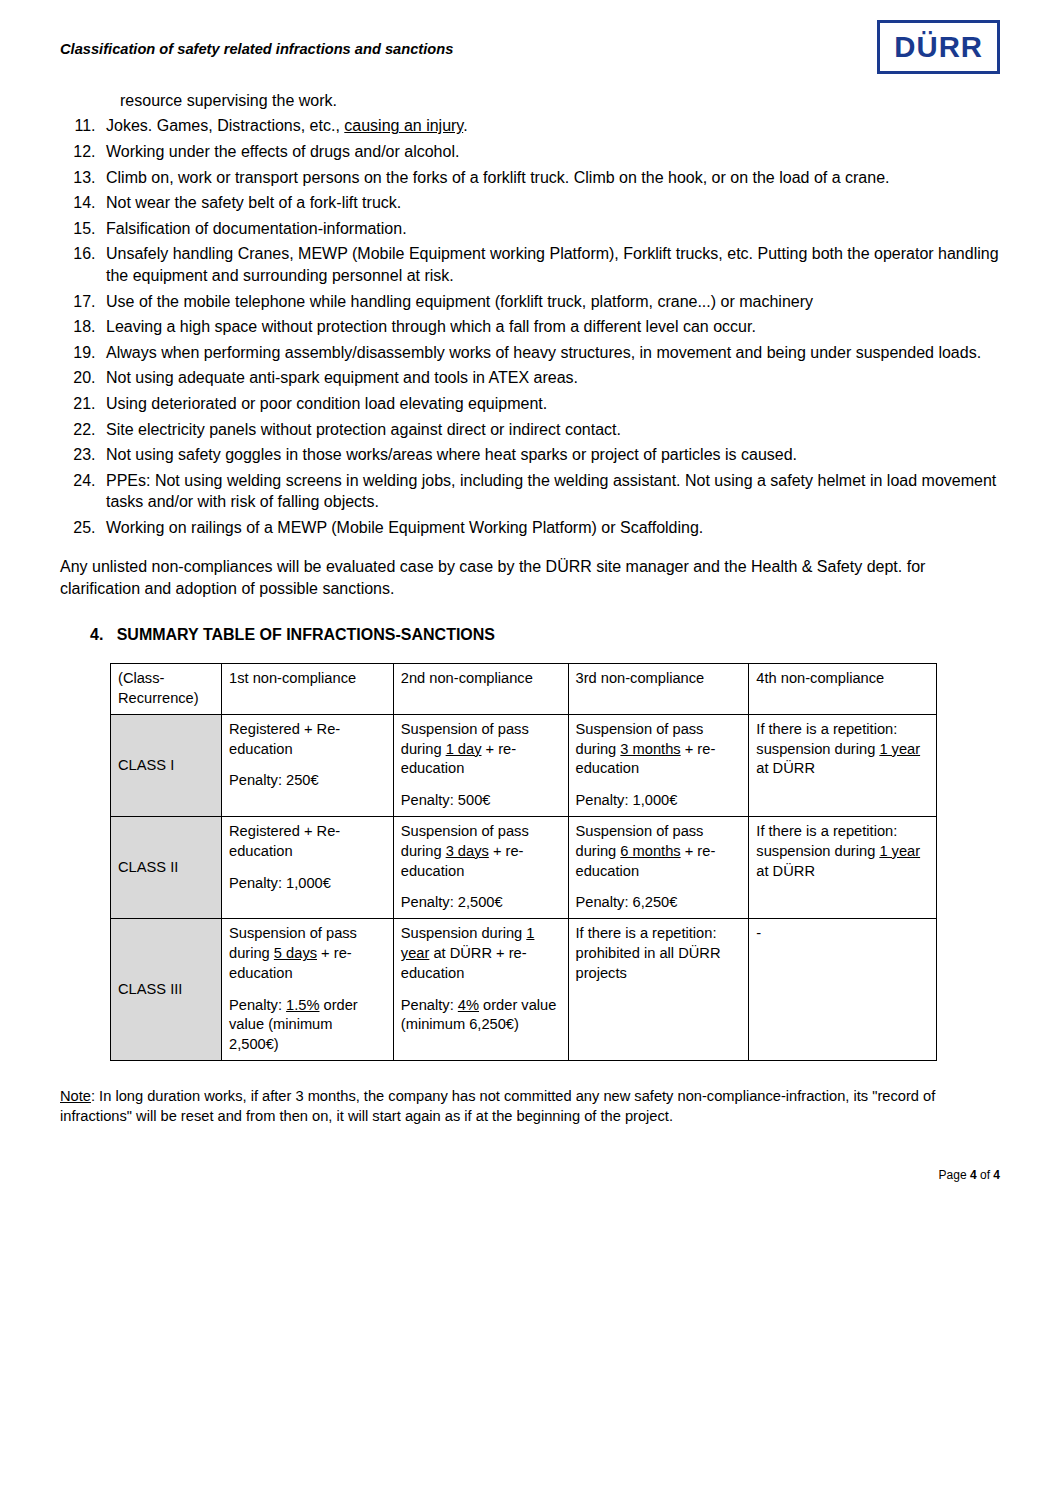DÜRR
Classification of safety related infractions and sanctions
resource supervising the work.
Jokes. Games, Distractions, etc., causing an injury.
Working under the effects of drugs and/or alcohol.
Climb on, work or transport persons on the forks of a forklift truck. Climb on the hook, or on the load of a crane.
Not wear the safety belt of a fork-lift truck.
Falsification of documentation-information.
Unsafely handling Cranes, MEWP (Mobile Equipment working Platform), Forklift trucks, etc. Putting both the operator handling the equipment and surrounding personnel at risk.
Use of the mobile telephone while handling equipment (forklift truck, platform, crane...) or machinery
Leaving a high space without protection through which a fall from a different level can occur.
Always when performing assembly/disassembly works of heavy structures, in movement and being under suspended loads.
Not using adequate anti-spark equipment and tools in ATEX areas.
Using deteriorated or poor condition load elevating equipment.
Site electricity panels without protection against direct or indirect contact.
Not using safety goggles in those works/areas where heat sparks or project of particles is caused.
PPEs: Not using welding screens in welding jobs, including the welding assistant. Not using a safety helmet in load movement tasks and/or with risk of falling objects.
Working on railings of a MEWP (Mobile Equipment Working Platform) or Scaffolding.
Any unlisted non-compliances will be evaluated case by case by the DÜRR site manager and the Health & Safety dept. for clarification and adoption of possible sanctions.
4. SUMMARY TABLE OF INFRACTIONS-SANCTIONS
| (Class-Recurrence) | 1st non-compliance | 2nd non-compliance | 3rd non-compliance | 4th non-compliance |
| --- | --- | --- | --- | --- |
| CLASS I | Registered + Re-education Penalty: 250€ | Suspension of pass during 1 day + re-education Penalty: 500€ | Suspension of pass during 3 months + re-education Penalty: 1,000€ | If there is a repetition: suspension during 1 year at DÜRR |
| CLASS II | Registered + Re-education Penalty: 1,000€ | Suspension of pass during 3 days + re-education Penalty: 2,500€ | Suspension of pass during 6 months + re-education Penalty: 6,250€ | If there is a repetition: suspension during 1 year at DÜRR |
| CLASS III | Suspension of pass during 5 days + re-education Penalty: 1.5% order value (minimum 2,500€) | Suspension during 1 year at DÜRR + re-education Penalty: 4% order value (minimum 6,250€) | If there is a repetition: prohibited in all DÜRR projects | - |
Note: In long duration works, if after 3 months, the company has not committed any new safety non-compliance-infraction, its "record of infractions" will be reset and from then on, it will start again as if at the beginning of the project.
Page 4 of 4